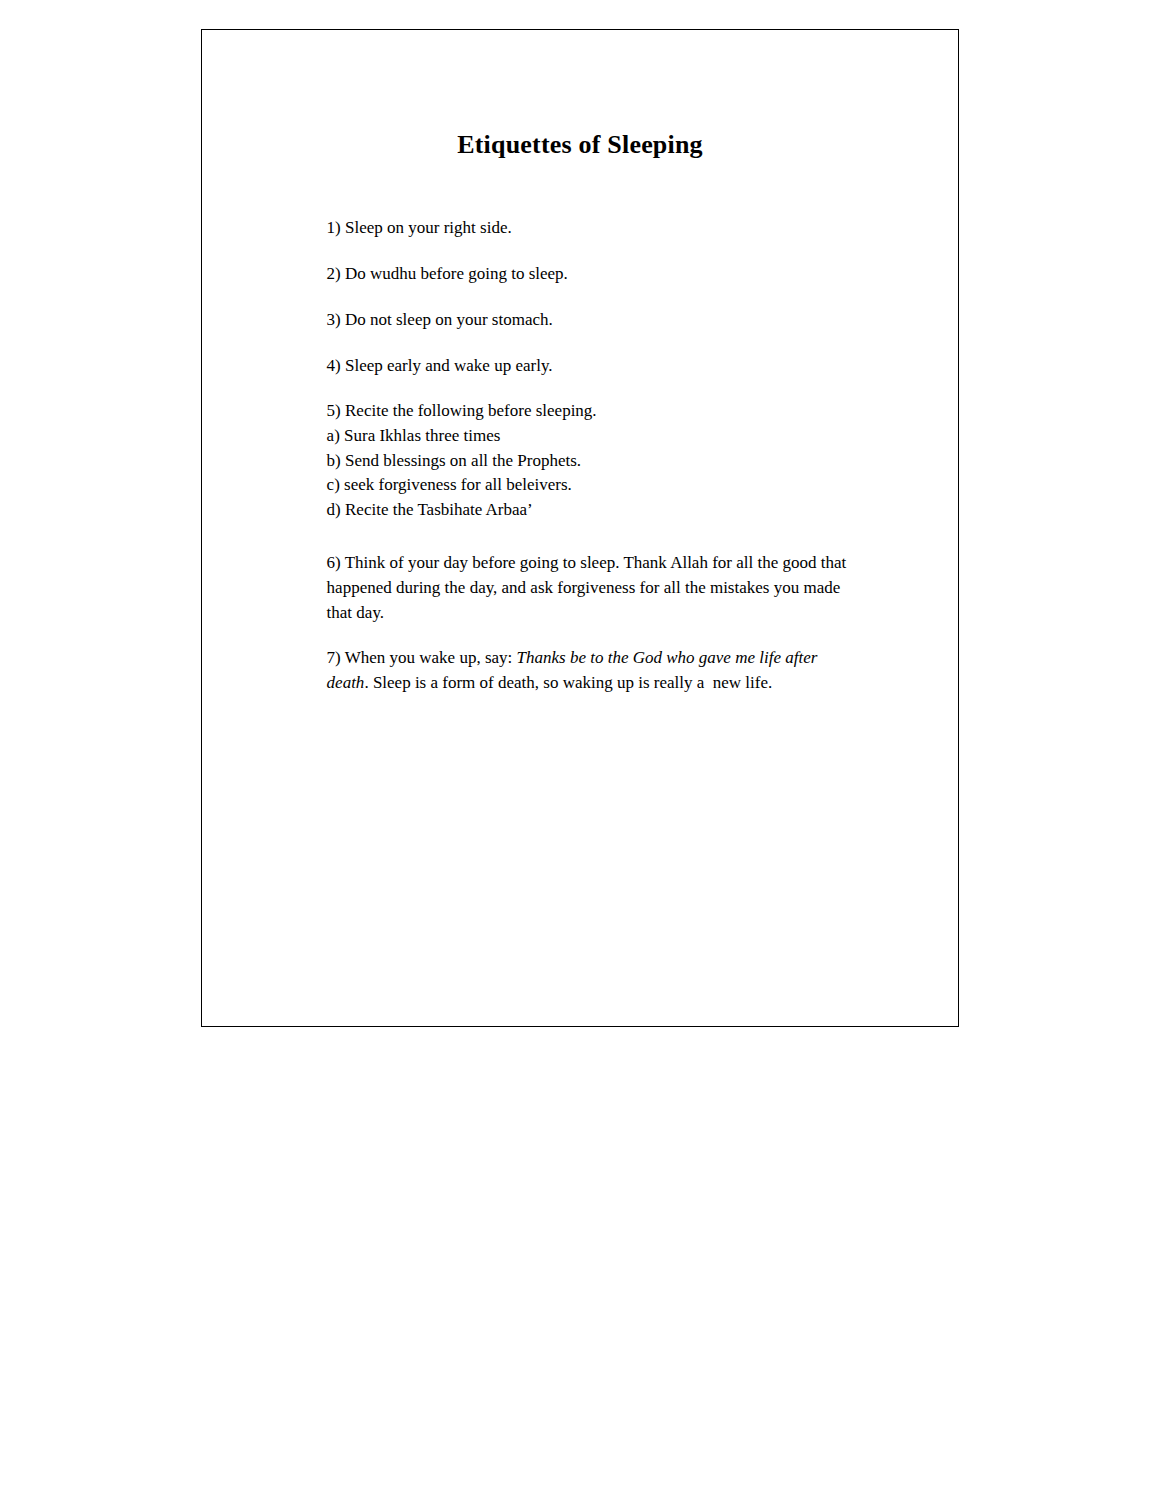Etiquettes of Sleeping
1) Sleep on your right side.
2) Do wudhu before going to sleep.
3) Do not sleep on your stomach.
4) Sleep early and wake up early.
5) Recite the following before sleeping.
a) Sura Ikhlas three times
b) Send blessings on all the Prophets.
c) seek forgiveness for all beleivers.
d) Recite the Tasbihate Arbaa’
6) Think of your day before going to sleep. Thank Allah for all the good that happened during the day, and ask forgiveness for all the mistakes you made that day.
7) When you wake up, say: Thanks be to the God who gave me life after death. Sleep is a form of death, so waking up is really a new life.